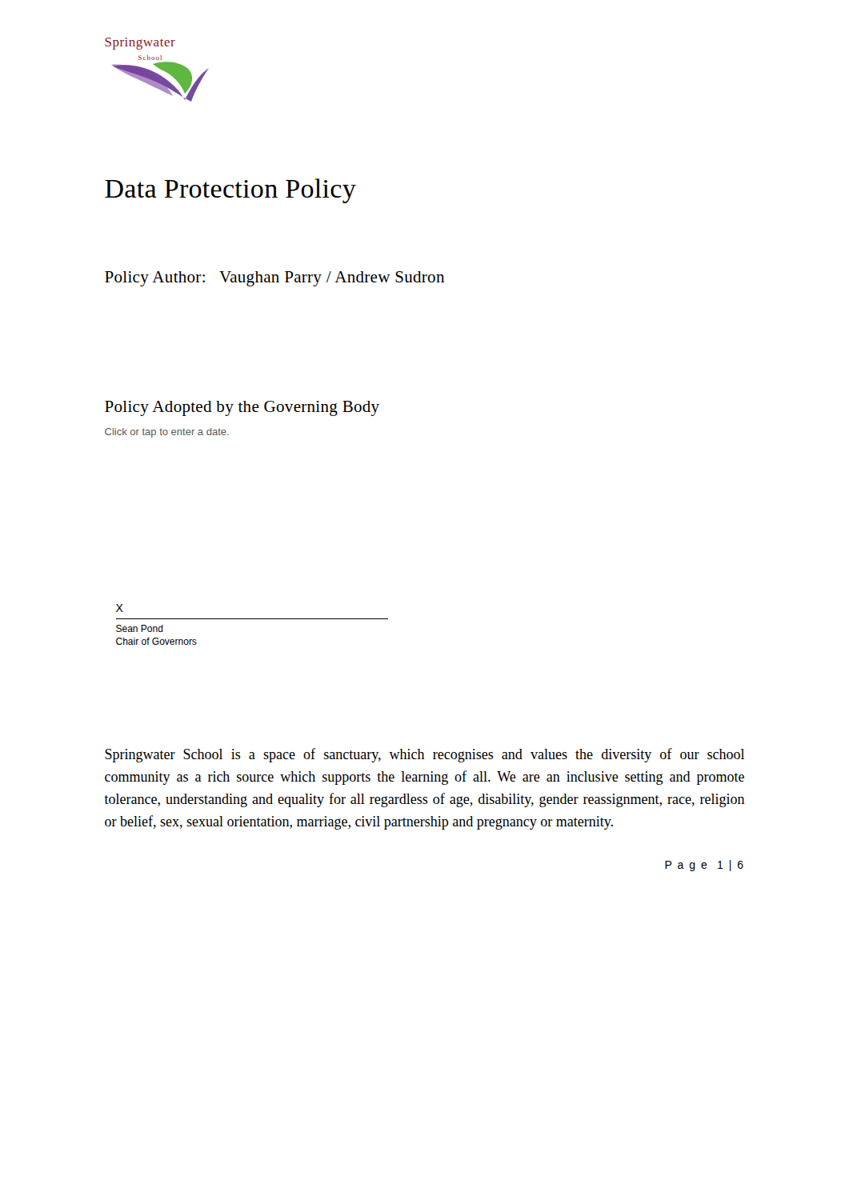Springwater
School
Data Protection Policy
Policy Author: Vaughan Parry / Andrew Sudron
Policy Adopted by the Governing Body
Click or tap to enter a date.
X
Sean Pond
Chair of Governors
Springwater School is a space of sanctuary, which recognises and values the diversity of our school community as a rich source which supports the learning of all. We are an inclusive setting and promote tolerance, understanding and equality for all regardless of age, disability, gender reassignment, race, religion or belief, sex, sexual orientation, marriage, civil partnership and pregnancy or maternity.
P a g e 1 | 6